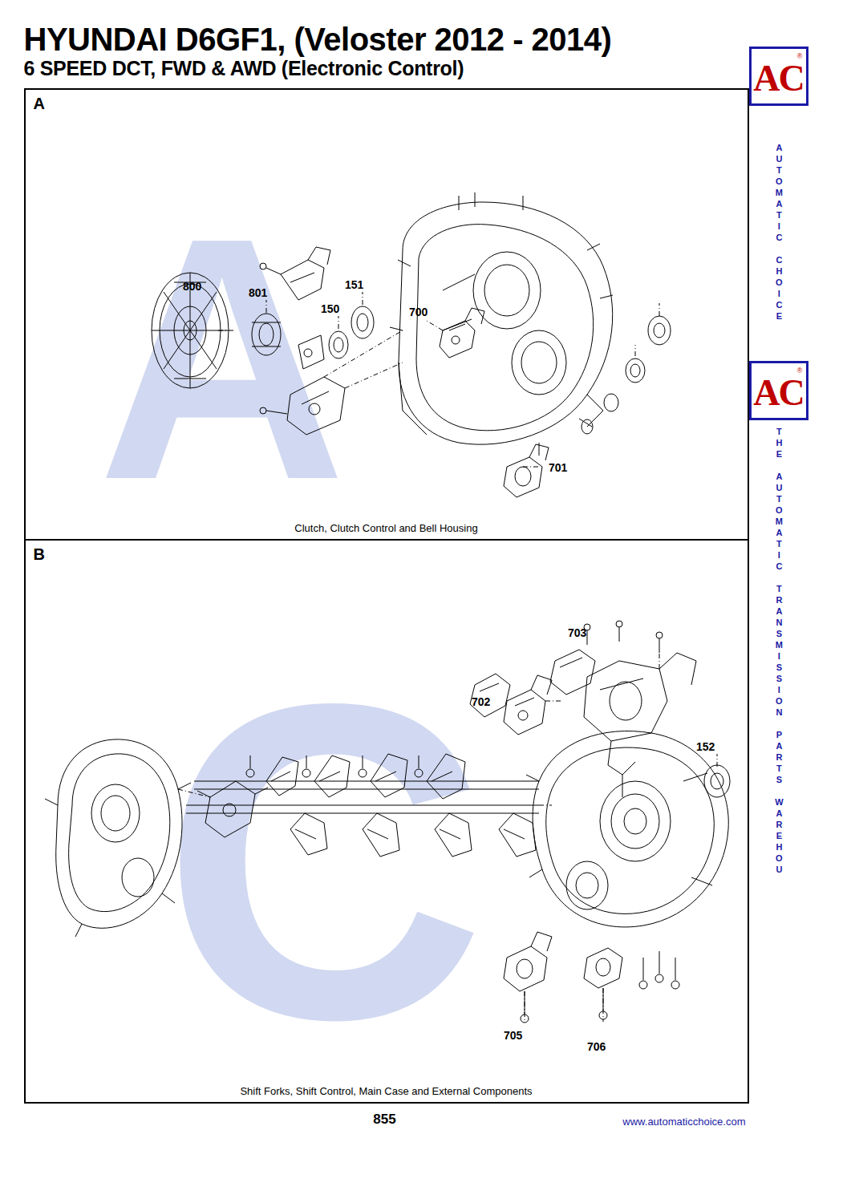HYUNDAI D6GF1, (Veloster 2012 - 2014)
6 SPEED DCT, FWD & AWD (Electronic Control)
®
AC
AUTOMATIC CHOICE
®
AC
THE AUTOMATIC TRANSMISSION PARTS WAREHOUSE
A
A
800 801 151 150 700 701
Clutch, Clutch Control and Bell Housing
B
C
703 702 152 705 706
Shift Forks, Shift Control, Main Case and External Components
855
www.automaticchoice.com